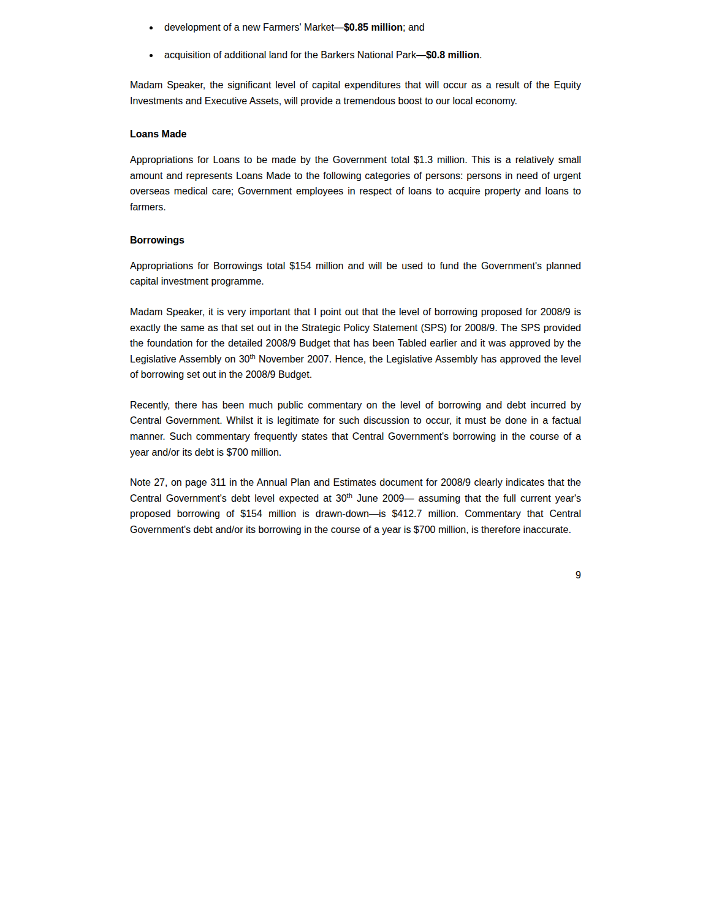development of a new Farmers' Market—$0.85 million; and
acquisition of additional land for the Barkers National Park—$0.8 million.
Madam Speaker, the significant level of capital expenditures that will occur as a result of the Equity Investments and Executive Assets, will provide a tremendous boost to our local economy.
Loans Made
Appropriations for Loans to be made by the Government total $1.3 million. This is a relatively small amount and represents Loans Made to the following categories of persons: persons in need of urgent overseas medical care; Government employees in respect of loans to acquire property and loans to farmers.
Borrowings
Appropriations for Borrowings total $154 million and will be used to fund the Government's planned capital investment programme.
Madam Speaker, it is very important that I point out that the level of borrowing proposed for 2008/9 is exactly the same as that set out in the Strategic Policy Statement (SPS) for 2008/9. The SPS provided the foundation for the detailed 2008/9 Budget that has been Tabled earlier and it was approved by the Legislative Assembly on 30th November 2007. Hence, the Legislative Assembly has approved the level of borrowing set out in the 2008/9 Budget.
Recently, there has been much public commentary on the level of borrowing and debt incurred by Central Government. Whilst it is legitimate for such discussion to occur, it must be done in a factual manner. Such commentary frequently states that Central Government's borrowing in the course of a year and/or its debt is $700 million.
Note 27, on page 311 in the Annual Plan and Estimates document for 2008/9 clearly indicates that the Central Government's debt level expected at 30th June 2009— assuming that the full current year's proposed borrowing of $154 million is drawn-down—is $412.7 million. Commentary that Central Government's debt and/or its borrowing in the course of a year is $700 million, is therefore inaccurate.
9